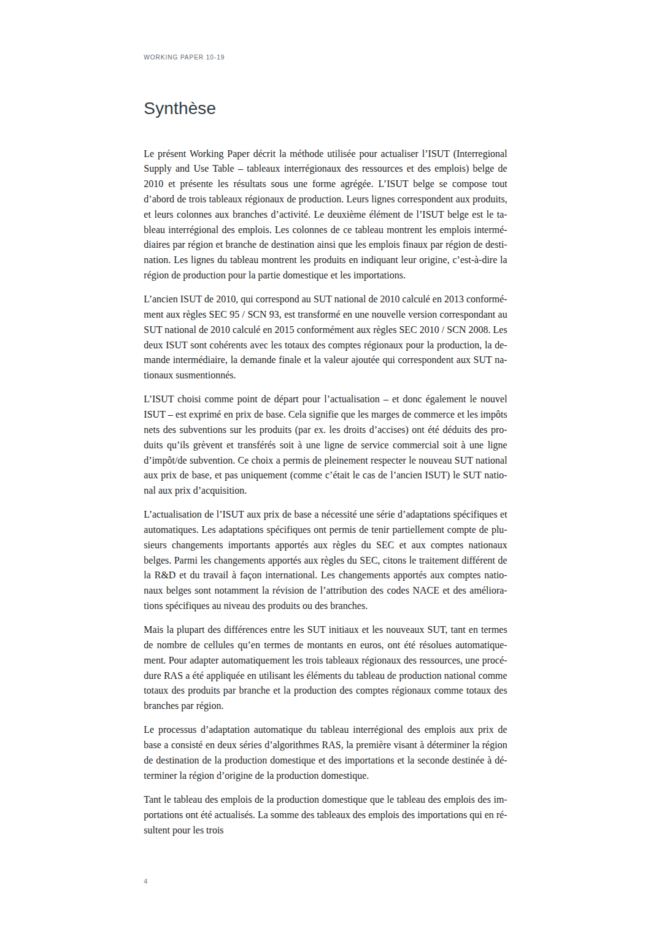Working Paper 10-19
Synthèse
Le présent Working Paper décrit la méthode utilisée pour actualiser l’ISUT (Interregional Supply and Use Table – tableaux interrégionaux des ressources et des emplois) belge de 2010 et présente les résultats sous une forme agrégée. L’ISUT belge se compose tout d’abord de trois tableaux régionaux de production. Leurs lignes correspondent aux produits, et leurs colonnes aux branches d’activité. Le deuxième élément de l’ISUT belge est le tableau interrégional des emplois. Les colonnes de ce tableau montrent les emplois intermédiaires par région et branche de destination ainsi que les emplois finaux par région de destination. Les lignes du tableau montrent les produits en indiquant leur origine, c’est-à-dire la région de production pour la partie domestique et les importations.
L’ancien ISUT de 2010, qui correspond au SUT national de 2010 calculé en 2013 conformément aux règles SEC 95 / SCN 93, est transformé en une nouvelle version correspondant au SUT national de 2010 calculé en 2015 conformément aux règles SEC 2010 / SCN 2008. Les deux ISUT sont cohérents avec les totaux des comptes régionaux pour la production, la demande intermédiaire, la demande finale et la valeur ajoutée qui correspondent aux SUT nationaux susmentionnés.
L’ISUT choisi comme point de départ pour l’actualisation – et donc également le nouvel ISUT – est exprimé en prix de base. Cela signifie que les marges de commerce et les impôts nets des subventions sur les produits (par ex. les droits d’accises) ont été déduits des produits qu’ils grèvent et transférés soit à une ligne de service commercial soit à une ligne d’impôt/de subvention. Ce choix a permis de pleinement respecter le nouveau SUT national aux prix de base, et pas uniquement (comme c’était le cas de l’ancien ISUT) le SUT national aux prix d’acquisition.
L’actualisation de l’ISUT aux prix de base a nécessité une série d’adaptations spécifiques et automatiques. Les adaptations spécifiques ont permis de tenir partiellement compte de plusieurs changements importants apportés aux règles du SEC et aux comptes nationaux belges. Parmi les changements apportés aux règles du SEC, citons le traitement différent de la R&D et du travail à façon international. Les changements apportés aux comptes nationaux belges sont notamment la révision de l’attribution des codes NACE et des améliorations spécifiques au niveau des produits ou des branches.
Mais la plupart des différences entre les SUT initiaux et les nouveaux SUT, tant en termes de nombre de cellules qu’en termes de montants en euros, ont été résolues automatiquement. Pour adapter automatiquement les trois tableaux régionaux des ressources, une procédure RAS a été appliquée en utilisant les éléments du tableau de production national comme totaux des produits par branche et la production des comptes régionaux comme totaux des branches par région.
Le processus d’adaptation automatique du tableau interrégional des emplois aux prix de base a consisté en deux séries d’algorithmes RAS, la première visant à déterminer la région de destination de la production domestique et des importations et la seconde destinée à déterminer la région d’origine de la production domestique.
Tant le tableau des emplois de la production domestique que le tableau des emplois des importations ont été actualisés. La somme des tableaux des emplois des importations qui en résultent pour les trois
4